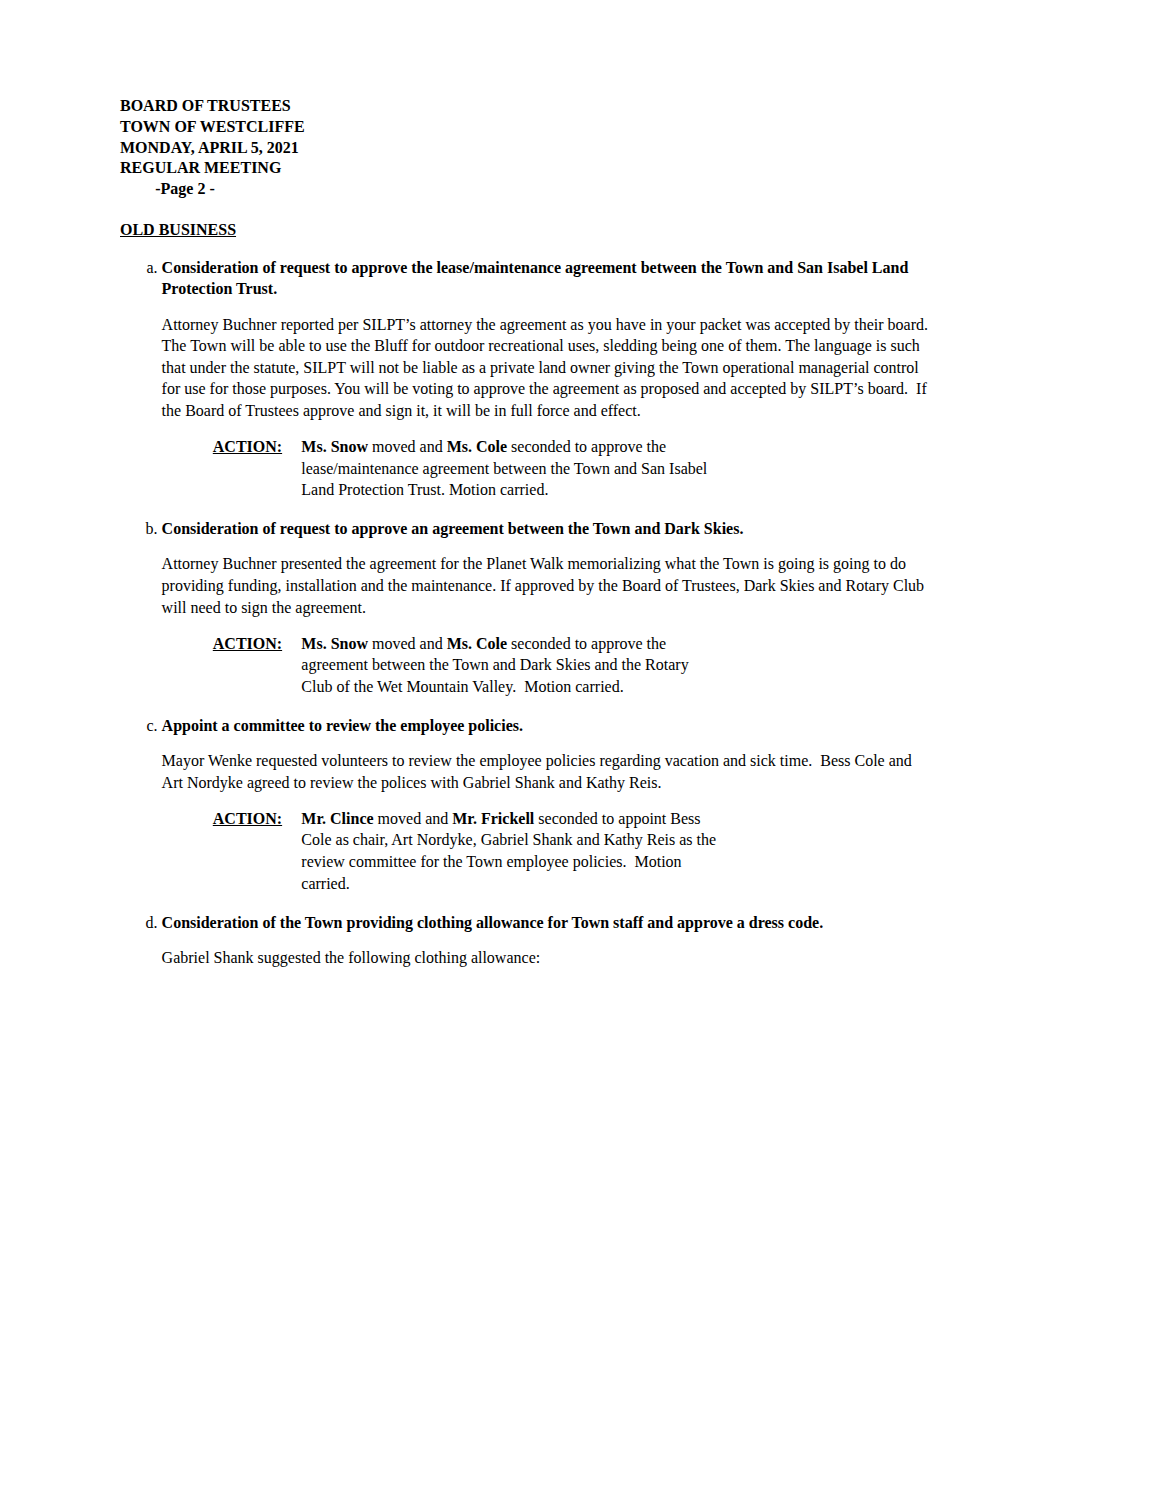BOARD OF TRUSTEES
TOWN OF WESTCLIFFE
MONDAY, APRIL 5, 2021
REGULAR MEETING
-Page 2 -
OLD BUSINESS
Consideration of request to approve the lease/maintenance agreement between the Town and San Isabel Land Protection Trust.
Attorney Buchner reported per SILPT’s attorney the agreement as you have in your packet was accepted by their board. The Town will be able to use the Bluff for outdoor recreational uses, sledding being one of them. The language is such that under the statute, SILPT will not be liable as a private land owner giving the Town operational managerial control for use for those purposes. You will be voting to approve the agreement as proposed and accepted by SILPT’s board. If the Board of Trustees approve and sign it, it will be in full force and effect.
ACTION: Ms. Snow moved and Ms. Cole seconded to approve the lease/maintenance agreement between the Town and San Isabel Land Protection Trust. Motion carried.
Consideration of request to approve an agreement between the Town and Dark Skies.
Attorney Buchner presented the agreement for the Planet Walk memorializing what the Town is going is going to do providing funding, installation and the maintenance. If approved by the Board of Trustees, Dark Skies and Rotary Club will need to sign the agreement.
ACTION: Ms. Snow moved and Ms. Cole seconded to approve the agreement between the Town and Dark Skies and the Rotary Club of the Wet Mountain Valley. Motion carried.
Appoint a committee to review the employee policies.
Mayor Wenke requested volunteers to review the employee policies regarding vacation and sick time. Bess Cole and Art Nordyke agreed to review the polices with Gabriel Shank and Kathy Reis.
ACTION: Mr. Clince moved and Mr. Frickell seconded to appoint Bess Cole as chair, Art Nordyke, Gabriel Shank and Kathy Reis as the review committee for the Town employee policies. Motion carried.
Consideration of the Town providing clothing allowance for Town staff and approve a dress code.
Gabriel Shank suggested the following clothing allowance: